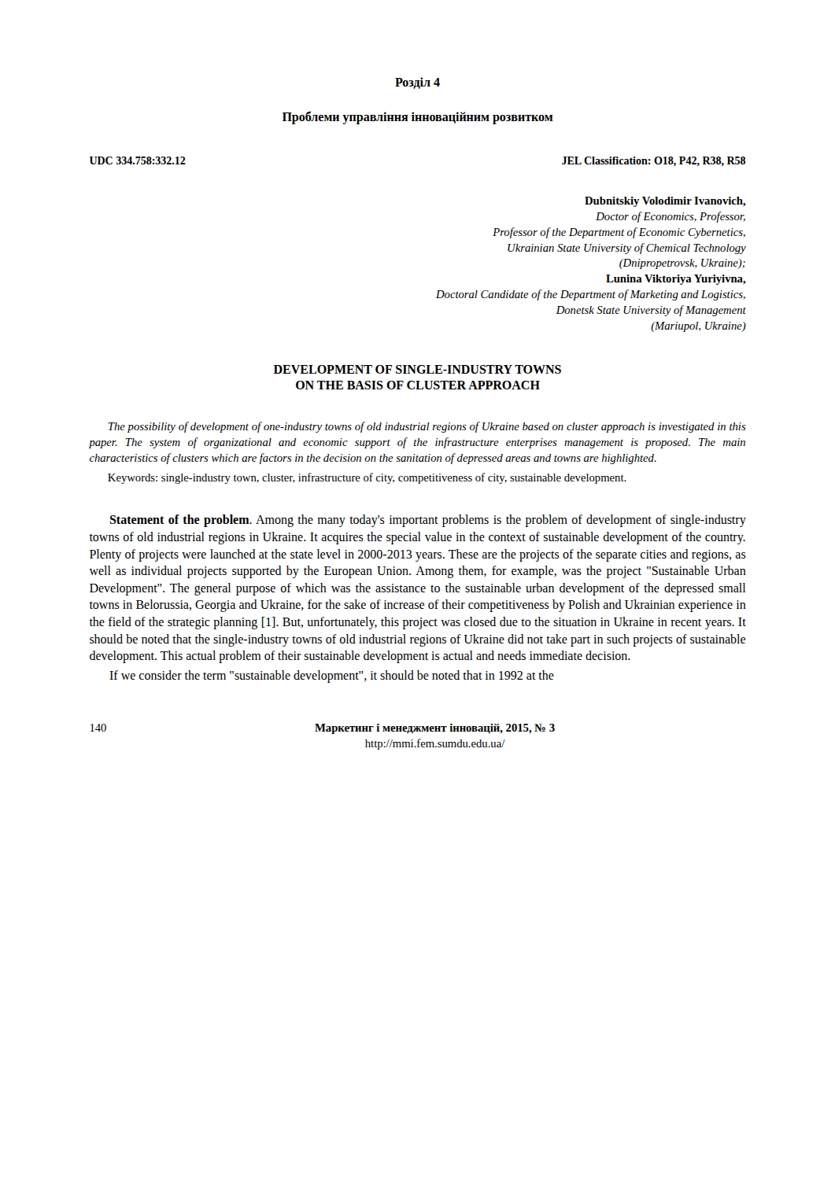Розділ 4 Проблеми управління інноваційним розвитком
UDC 334.758:332.12 JEL Classification: O18, P42, R38, R58
Dubnitskiy Volodimir Ivanovich,
Doctor of Economics, Professor,
Professor of the Department of Economic Cybernetics,
Ukrainian State University of Chemical Technology
(Dnipropetrovsk, Ukraine);
Lunina Viktoriya Yuriyivna,
Doctoral Candidate of the Department of Marketing and Logistics,
Donetsk State University of Management
(Mariupol, Ukraine)
Development of single-industry towns
on the basis of cluster approach
The possibility of development of one-industry towns of old industrial regions of Ukraine based on cluster approach is investigated in this paper. The system of organizational and economic support of the infrastructure enterprises management is proposed. The main characteristics of clusters which are factors in the decision on the sanitation of depressed areas and towns are highlighted.
Keywords: single-industry town, cluster, infrastructure of city, competitiveness of city, sustainable development.
Statement of the problem. Among the many today's important problems is the problem of development of single-industry towns of old industrial regions in Ukraine. It acquires the special value in the context of sustainable development of the country. Plenty of projects were launched at the state level in 2000-2013 years. These are the projects of the separate cities and regions, as well as individual projects supported by the European Union. Among them, for example, was the project "Sustainable Urban Development". The general purpose of which was the assistance to the sustainable urban development of the depressed small towns in Belorussia, Georgia and Ukraine, for the sake of increase of their competitiveness by Polish and Ukrainian experience in the field of the strategic planning [1]. But, unfortunately, this project was closed due to the situation in Ukraine in recent years. It should be noted that the single-industry towns of old industrial regions of Ukraine did not take part in such projects of sustainable development. This actual problem of their sustainable development is actual and needs immediate decision.
If we consider the term "sustainable development", it should be noted that in 1992 at the
140 Маркетинг і менеджмент інновацій, 2015, № 3
http://mmi.fem.sumdu.edu.ua/